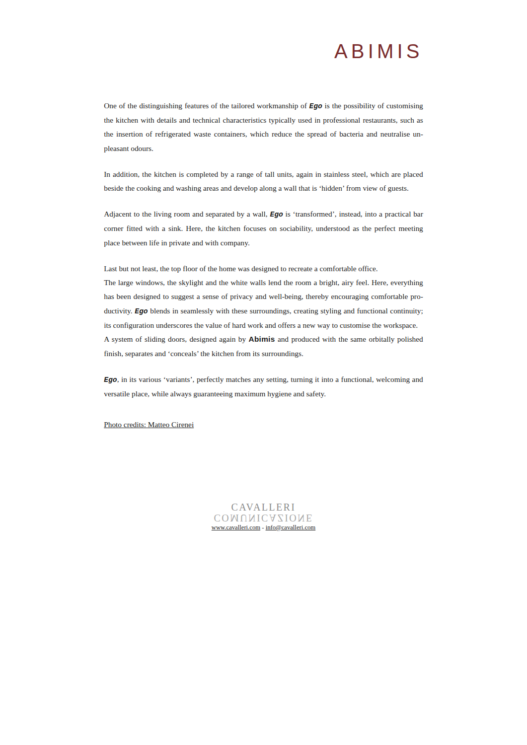ABIMIS
One of the distinguishing features of the tailored workmanship of Ego is the possibility of customising the kitchen with details and technical characteristics typically used in professional restaurants, such as the insertion of refrigerated waste containers, which reduce the spread of bacteria and neutralise unpleasant odours.
In addition, the kitchen is completed by a range of tall units, again in stainless steel, which are placed beside the cooking and washing areas and develop along a wall that is ‘hidden’ from view of guests.
Adjacent to the living room and separated by a wall, Ego is ‘transformed’, instead, into a practical bar corner fitted with a sink. Here, the kitchen focuses on sociability, understood as the perfect meeting place between life in private and with company.
Last but not least, the top floor of the home was designed to recreate a comfortable office.
The large windows, the skylight and the white walls lend the room a bright, airy feel. Here, everything has been designed to suggest a sense of privacy and well-being, thereby encouraging comfortable productivity. Ego blends in seamlessly with these surroundings, creating styling and functional continuity; its configuration underscores the value of hard work and offers a new way to customise the workspace.
A system of sliding doors, designed again by Abimis and produced with the same orbitally polished finish, separates and ‘conceals’ the kitchen from its surroundings.
Ego, in its various ‘variants’, perfectly matches any setting, turning it into a functional, welcoming and versatile place, while always guaranteeing maximum hygiene and safety.
Photo credits: Matteo Cirenei
CAVALLERI COMUNICAZIONE
www.cavalleri.com - info@cavalleri.com